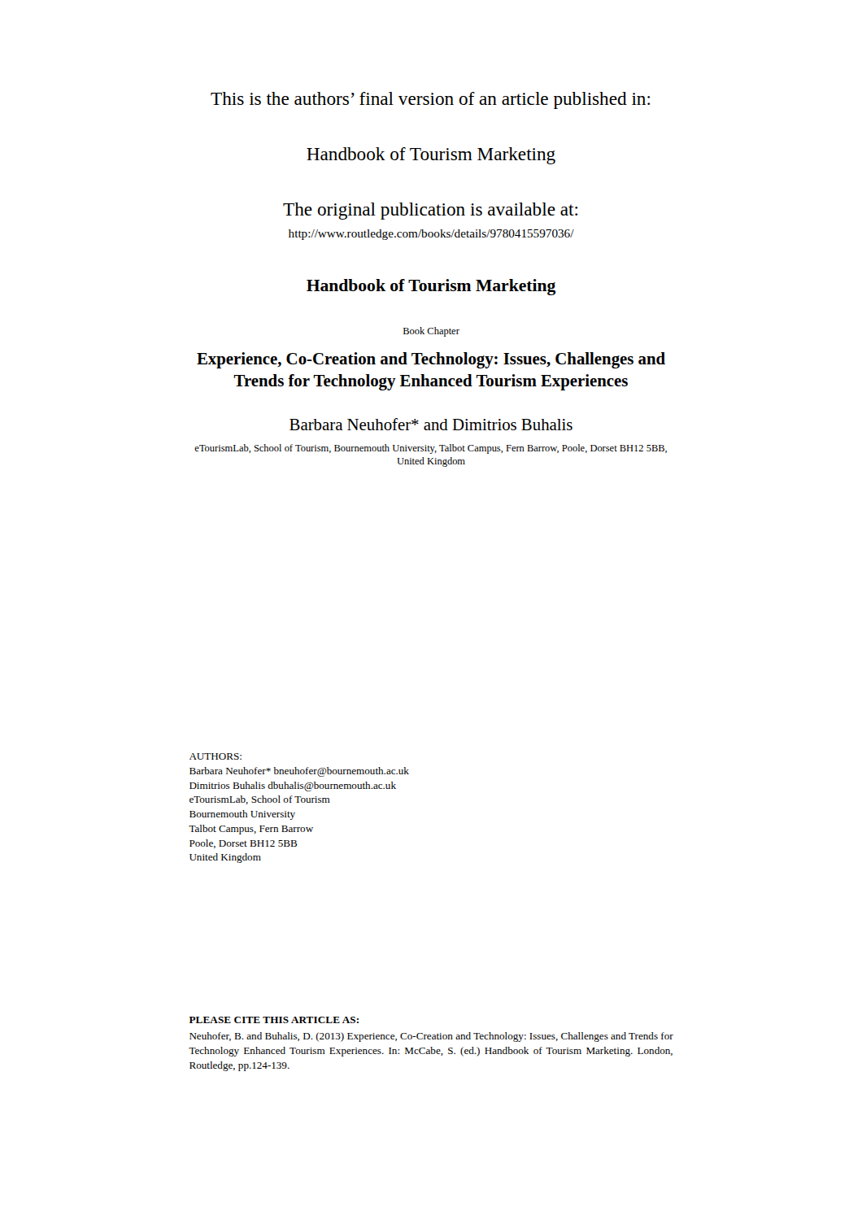This is the authors’ final version of an article published in:
Handbook of Tourism Marketing
The original publication is available at:
http://www.routledge.com/books/details/9780415597036/
Handbook of Tourism Marketing
Book Chapter
Experience, Co-Creation and Technology: Issues, Challenges and Trends for Technology Enhanced Tourism Experiences
Barbara Neuhofer* and Dimitrios Buhalis
eTourismLab, School of Tourism, Bournemouth University, Talbot Campus, Fern Barrow, Poole, Dorset BH12 5BB,
United Kingdom
AUTHORS:
Barbara Neuhofer* bneuhofer@bournemouth.ac.uk
Dimitrios Buhalis dbuhalis@bournemouth.ac.uk
eTourismLab, School of Tourism
Bournemouth University
Talbot Campus, Fern Barrow
Poole, Dorset BH12 5BB
United Kingdom
PLEASE CITE THIS ARTICLE AS:
Neuhofer, B. and Buhalis, D. (2013) Experience, Co-Creation and Technology: Issues, Challenges and Trends for Technology Enhanced Tourism Experiences. In: McCabe, S. (ed.) Handbook of Tourism Marketing. London, Routledge, pp.124-139.